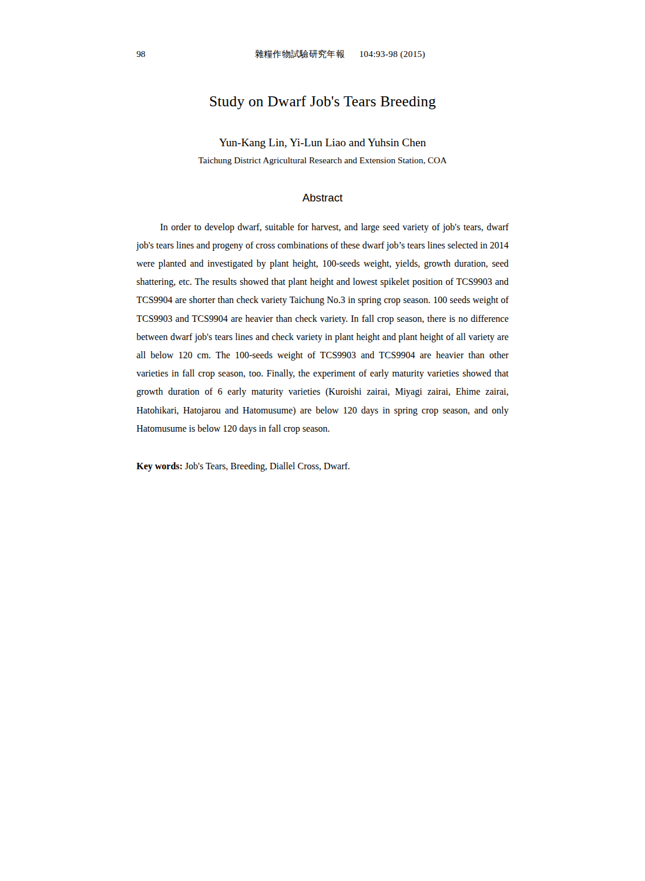98
雜糧作物試驗研究年報 104:93-98 (2015)
Study on Dwarf Job's Tears Breeding
Yun-Kang Lin, Yi-Lun Liao and Yuhsin Chen
Taichung District Agricultural Research and Extension Station, COA
Abstract
In order to develop dwarf, suitable for harvest, and large seed variety of job's tears, dwarf job's tears lines and progeny of cross combinations of these dwarf job’s tears lines selected in 2014 were planted and investigated by plant height, 100-seeds weight, yields, growth duration, seed shattering, etc. The results showed that plant height and lowest spikelet position of TCS9903 and TCS9904 are shorter than check variety Taichung No.3 in spring crop season. 100 seeds weight of TCS9903 and TCS9904 are heavier than check variety. In fall crop season, there is no difference between dwarf job's tears lines and check variety in plant height and plant height of all variety are all below 120 cm. The 100-seeds weight of TCS9903 and TCS9904 are heavier than other varieties in fall crop season, too. Finally, the experiment of early maturity varieties showed that growth duration of 6 early maturity varieties (Kuroishi zairai, Miyagi zairai, Ehime zairai, Hatohikari, Hatojarou and Hatomusume) are below 120 days in spring crop season, and only Hatomusume is below 120 days in fall crop season.
Key words: Job's Tears, Breeding, Diallel Cross, Dwarf.